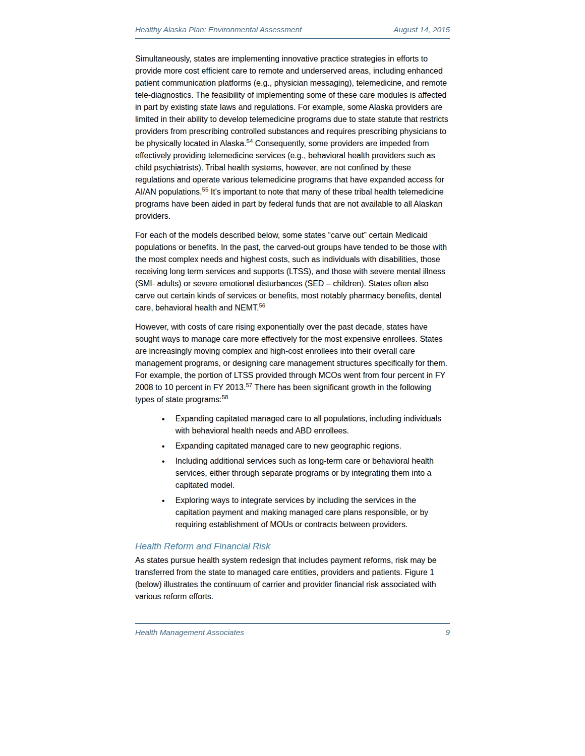Healthy Alaska Plan: Environmental Assessment
August 14, 2015
Simultaneously, states are implementing innovative practice strategies in efforts to provide more cost efficient care to remote and underserved areas, including enhanced patient communication platforms (e.g., physician messaging), telemedicine, and remote tele-diagnostics. The feasibility of implementing some of these care modules is affected in part by existing state laws and regulations. For example, some Alaska providers are limited in their ability to develop telemedicine programs due to state statute that restricts providers from prescribing controlled substances and requires prescribing physicians to be physically located in Alaska.54 Consequently, some providers are impeded from effectively providing telemedicine services (e.g., behavioral health providers such as child psychiatrists). Tribal health systems, however, are not confined by these regulations and operate various telemedicine programs that have expanded access for AI/AN populations.55 It's important to note that many of these tribal health telemedicine programs have been aided in part by federal funds that are not available to all Alaskan providers.
For each of the models described below, some states “carve out” certain Medicaid populations or benefits. In the past, the carved-out groups have tended to be those with the most complex needs and highest costs, such as individuals with disabilities, those receiving long term services and supports (LTSS), and those with severe mental illness (SMI- adults) or severe emotional disturbances (SED – children). States often also carve out certain kinds of services or benefits, most notably pharmacy benefits, dental care, behavioral health and NEMT.56
However, with costs of care rising exponentially over the past decade, states have sought ways to manage care more effectively for the most expensive enrollees. States are increasingly moving complex and high-cost enrollees into their overall care management programs, or designing care management structures specifically for them. For example, the portion of LTSS provided through MCOs went from four percent in FY 2008 to 10 percent in FY 2013.57 There has been significant growth in the following types of state programs:58
Expanding capitated managed care to all populations, including individuals with behavioral health needs and ABD enrollees.
Expanding capitated managed care to new geographic regions.
Including additional services such as long-term care or behavioral health services, either through separate programs or by integrating them into a capitated model.
Exploring ways to integrate services by including the services in the capitation payment and making managed care plans responsible, or by requiring establishment of MOUs or contracts between providers.
Health Reform and Financial Risk
As states pursue health system redesign that includes payment reforms, risk may be transferred from the state to managed care entities, providers and patients. Figure 1 (below) illustrates the continuum of carrier and provider financial risk associated with various reform efforts.
Health Management Associates
9